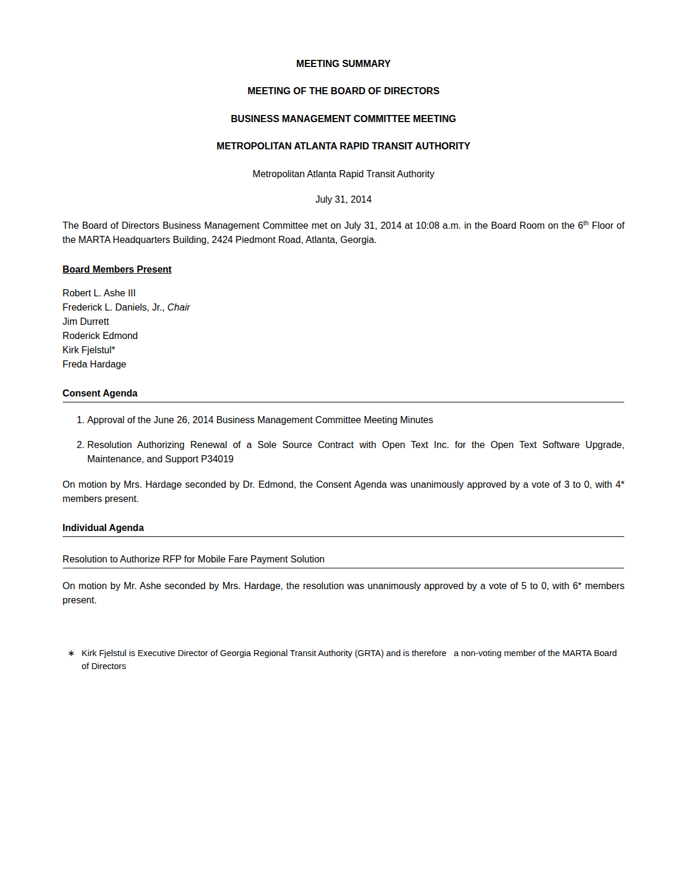Meeting Summary
Meeting of the Board of Directors
Business Management Committee Meeting
Metropolitan Atlanta Rapid Transit Authority
Metropolitan Atlanta Rapid Transit Authority
July 31, 2014
The Board of Directors Business Management Committee met on July 31, 2014 at 10:08 a.m. in the Board Room on the 6th Floor of the MARTA Headquarters Building, 2424 Piedmont Road, Atlanta, Georgia.
Board Members Present
Robert L. Ashe III
Frederick L. Daniels, Jr., Chair
Jim Durrett
Roderick Edmond
Kirk Fjelstul*
Freda Hardage
Consent Agenda
Approval of the June 26, 2014 Business Management Committee Meeting Minutes
Resolution Authorizing Renewal of a Sole Source Contract with Open Text Inc. for the Open Text Software Upgrade, Maintenance, and Support P34019
On motion by Mrs. Hardage seconded by Dr. Edmond, the Consent Agenda was unanimously approved by a vote of 3 to 0, with 4* members present.
Individual Agenda Resolution to Authorize RFP for Mobile Fare Payment Solution
On motion by Mr. Ashe seconded by Mrs. Hardage, the resolution was unanimously approved by a vote of 5 to 0, with 6* members present.
∗ Kirk Fjelstul is Executive Director of Georgia Regional Transit Authority (GRTA) and is therefore a non-voting member of the MARTA Board of Directors